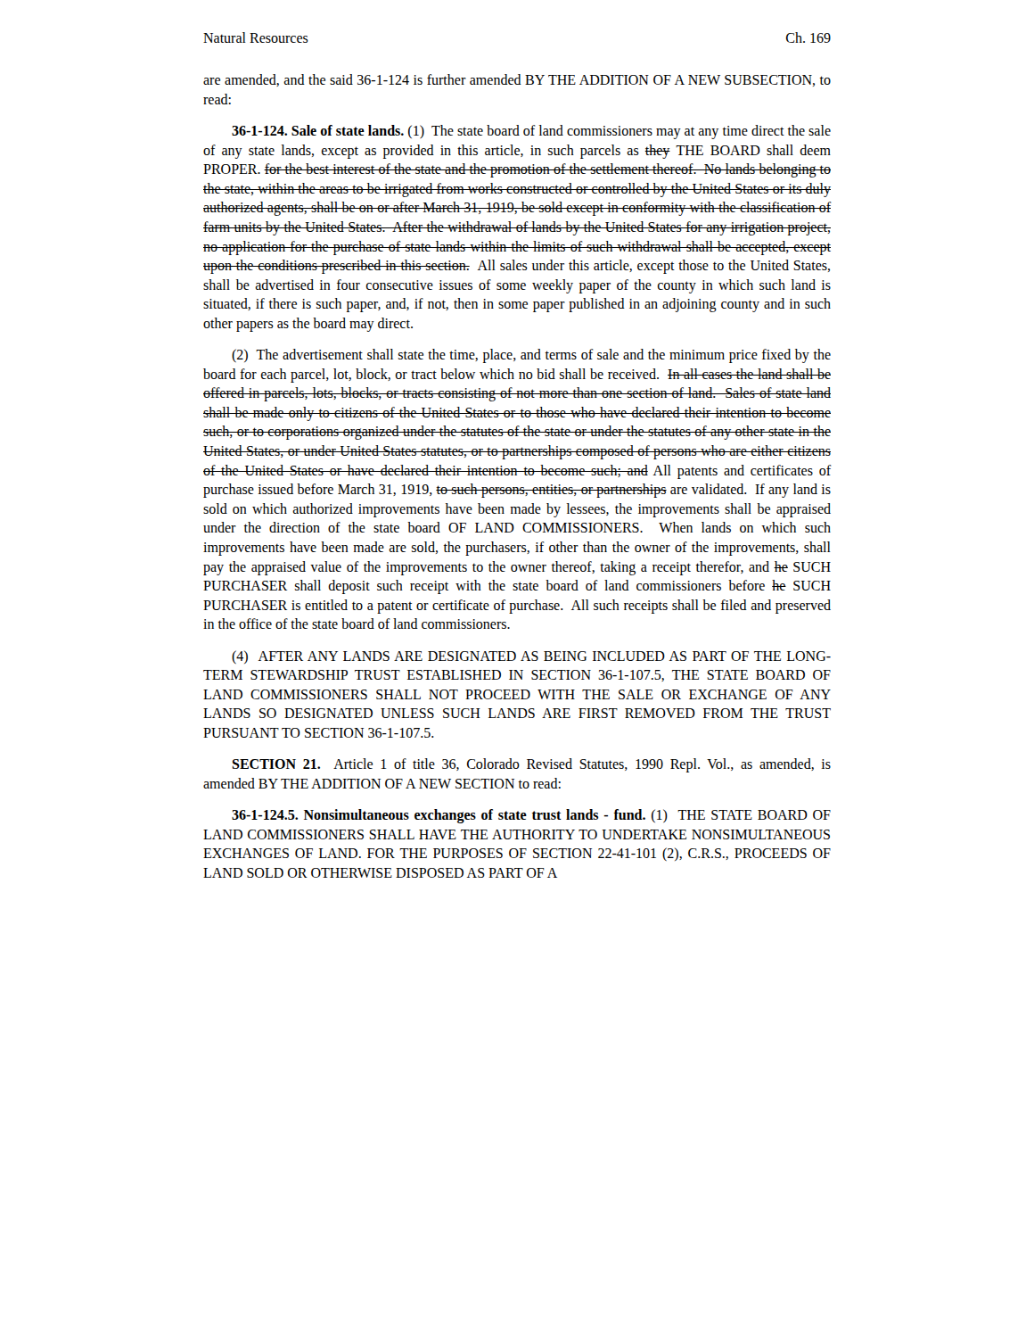Natural Resources Ch. 169
are amended, and the said 36-1-124 is further amended BY THE ADDITION OF A NEW SUBSECTION, to read:
36-1-124. Sale of state lands. (1) The state board of land commissioners may at any time direct the sale of any state lands, except as provided in this article, in such parcels as they THE BOARD shall deem PROPER. for the best interest of the state and the promotion of the settlement thereof. No lands belonging to the state, within the areas to be irrigated from works constructed or controlled by the United States or its duly authorized agents, shall be on or after March 31, 1919, be sold except in conformity with the classification of farm units by the United States. After the withdrawal of lands by the United States for any irrigation project, no application for the purchase of state lands within the limits of such withdrawal shall be accepted, except upon the conditions prescribed in this section. All sales under this article, except those to the United States, shall be advertised in four consecutive issues of some weekly paper of the county in which such land is situated, if there is such paper, and, if not, then in some paper published in an adjoining county and in such other papers as the board may direct.
(2) The advertisement shall state the time, place, and terms of sale and the minimum price fixed by the board for each parcel, lot, block, or tract below which no bid shall be received. In all cases the land shall be offered in parcels, lots, blocks, or tracts consisting of not more than one section of land. Sales of state land shall be made only to citizens of the United States or to those who have declared their intention to become such, or to corporations organized under the statutes of the state or under the statutes of any other state in the United States, or under United States statutes, or to partnerships composed of persons who are either citizens of the United States or have declared their intention to become such; and All patents and certificates of purchase issued before March 31, 1919, to such persons, entities, or partnerships are validated. If any land is sold on which authorized improvements have been made by lessees, the improvements shall be appraised under the direction of the state board OF LAND COMMISSIONERS. When lands on which such improvements have been made are sold, the purchasers, if other than the owner of the improvements, shall pay the appraised value of the improvements to the owner thereof, taking a receipt therefor, and he SUCH PURCHASER shall deposit such receipt with the state board of land commissioners before he SUCH PURCHASER is entitled to a patent or certificate of purchase. All such receipts shall be filed and preserved in the office of the state board of land commissioners.
(4) AFTER ANY LANDS ARE DESIGNATED AS BEING INCLUDED AS PART OF THE LONG-TERM STEWARDSHIP TRUST ESTABLISHED IN SECTION 36-1-107.5, THE STATE BOARD OF LAND COMMISSIONERS SHALL NOT PROCEED WITH THE SALE OR EXCHANGE OF ANY LANDS SO DESIGNATED UNLESS SUCH LANDS ARE FIRST REMOVED FROM THE TRUST PURSUANT TO SECTION 36-1-107.5.
SECTION 21. Article 1 of title 36, Colorado Revised Statutes, 1990 Repl. Vol., as amended, is amended BY THE ADDITION OF A NEW SECTION to read:
36-1-124.5. Nonsimultaneous exchanges of state trust lands - fund. (1) THE STATE BOARD OF LAND COMMISSIONERS SHALL HAVE THE AUTHORITY TO UNDERTAKE NONSIMULTANEOUS EXCHANGES OF LAND. FOR THE PURPOSES OF SECTION 22-41-101 (2), C.R.S., PROCEEDS OF LAND SOLD OR OTHERWISE DISPOSED AS PART OF A